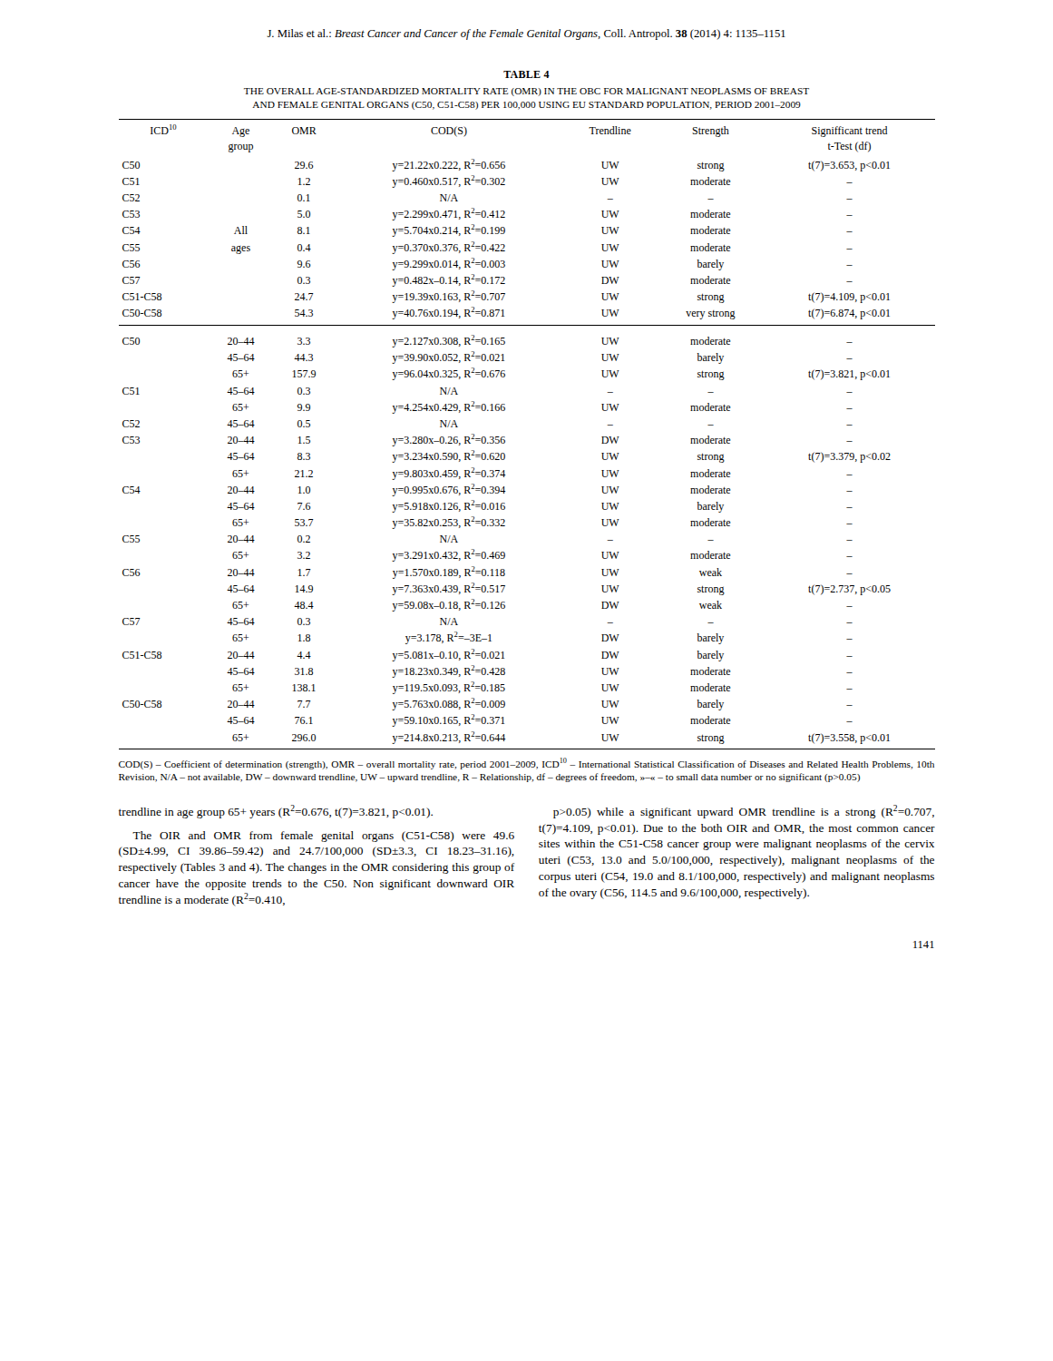J. Milas et al.: Breast Cancer and Cancer of the Female Genital Organs, Coll. Antropol. 38 (2014) 4: 1135–1151
TABLE 4
The overall age-standardized mortality rate (OMR) in the OBC for malignant neoplasms of breast
and female genital organs (C50, C51-C58) per 100,000 using EU standard population, period 2001–2009
| ICD 10 | Age group | OMR | COD(S) | Trendline | Strength | Signifficant trend t-Test (df) |
| --- | --- | --- | --- | --- | --- | --- |
| C50 | | 29.6 | y=21.22x0.222, R 2 =0.656 | UW | strong | t(7)=3.653, p<0.01 |
| C51 | | 1.2 | y=0.460x0.517, R 2 =0.302 | UW | moderate | – |
| C52 | | 0.1 | N/A | – | – | – |
| C53 | | 5.0 | y=2.299x0.471, R 2 =0.412 | UW | moderate | – |
| C54 | All | 8.1 | y=5.704x0.214, R 2 =0.199 | UW | moderate | – |
| C55 | ages | 0.4 | y=0.370x0.376, R 2 =0.422 | UW | moderate | – |
| C56 | | 9.6 | y=9.299x0.014, R 2 =0.003 | UW | barely | – |
| C57 | | 0.3 | y=0.482x–0.14, R 2 =0.172 | DW | moderate | – |
| C51-C58 | | 24.7 | y=19.39x0.163, R 2 =0.707 | UW | strong | t(7)=4.109, p<0.01 |
| C50-C58 | | 54.3 | y=40.76x0.194, R 2 =0.871 | UW | very strong | t(7)=6.874, p<0.01 |
| C50 | 20–44 | 3.3 | y=2.127x0.308, R 2 =0.165 | UW | moderate | – |
| | 45–64 | 44.3 | y=39.90x0.052, R 2 =0.021 | UW | barely | – |
| | 65+ | 157.9 | y=96.04x0.325, R 2 =0.676 | UW | strong | t(7)=3.821, p<0.01 |
| C51 | 45–64 | 0.3 | N/A | – | – | – |
| | 65+ | 9.9 | y=4.254x0.429, R 2 =0.166 | UW | moderate | – |
| C52 | 45–64 | 0.5 | N/A | – | – | – |
| C53 | 20–44 | 1.5 | y=3.280x–0.26, R 2 =0.356 | DW | moderate | – |
| | 45–64 | 8.3 | y=3.234x0.590, R 2 =0.620 | UW | strong | t(7)=3.379, p<0.02 |
| | 65+ | 21.2 | y=9.803x0.459, R 2 =0.374 | UW | moderate | – |
| C54 | 20–44 | 1.0 | y=0.995x0.676, R 2 =0.394 | UW | moderate | – |
| | 45–64 | 7.6 | y=5.918x0.126, R 2 =0.016 | UW | barely | – |
| | 65+ | 53.7 | y=35.82x0.253, R 2 =0.332 | UW | moderate | – |
| C55 | 20–44 | 0.2 | N/A | – | – | – |
| | 65+ | 3.2 | y=3.291x0.432, R 2 =0.469 | UW | moderate | – |
| C56 | 20–44 | 1.7 | y=1.570x0.189, R 2 =0.118 | UW | weak | – |
| | 45–64 | 14.9 | y=7.363x0.439, R 2 =0.517 | UW | strong | t(7)=2.737, p<0.05 |
| | 65+ | 48.4 | y=59.08x–0.18, R 2 =0.126 | DW | weak | – |
| C57 | 45–64 | 0.3 | N/A | – | – | – |
| | 65+ | 1.8 | y=3.178, R 2 =–3E–1 | DW | barely | – |
| C51-C58 | 20–44 | 4.4 | y=5.081x–0.10, R 2 =0.021 | DW | barely | – |
| | 45–64 | 31.8 | y=18.23x0.349, R 2 =0.428 | UW | moderate | – |
| | 65+ | 138.1 | y=119.5x0.093, R 2 =0.185 | UW | moderate | – |
| C50-C58 | 20–44 | 7.7 | y=5.763x0.088, R 2 =0.009 | UW | barely | – |
| | 45–64 | 76.1 | y=59.10x0.165, R 2 =0.371 | UW | moderate | – |
| | 65+ | 296.0 | y=214.8x0.213, R 2 =0.644 | UW | strong | t(7)=3.558, p<0.01 |
COD(S) – Coefficient of determination (strength), OMR – overall mortality rate, period 2001–2009, ICD10 – International Statistical Classification of Diseases and Related Health Problems, 10th Revision, N/A – not available, DW – downward trendline, UW – upward trendline, R – Relationship, df – degrees of freedom, »–« – to small data number or no significant (p>0.05)
trendline in age group 65+ years (R2=0.676, t(7)=3.821, p<0.01).
The OIR and OMR from female genital organs (C51-C58) were 49.6 (SD±4.99, CI 39.86–59.42) and 24.7/100,000 (SD±3.3, CI 18.23–31.16), respectively (Tables 3 and 4). The changes in the OMR considering this group of cancer have the opposite trends to the C50. Non significant downward OIR trendline is a moderate (R2=0.410,
p>0.05) while a significant upward OMR trendline is a strong (R2=0.707, t(7)=4.109, p<0.01). Due to the both OIR and OMR, the most common cancer sites within the C51-C58 cancer group were malignant neoplasms of the cervix uteri (C53, 13.0 and 5.0/100,000, respectively), malignant neoplasms of the corpus uteri (C54, 19.0 and 8.1/100,000, respectively) and malignant neoplasms of the ovary (C56, 114.5 and 9.6/100,000, respectively).
1141